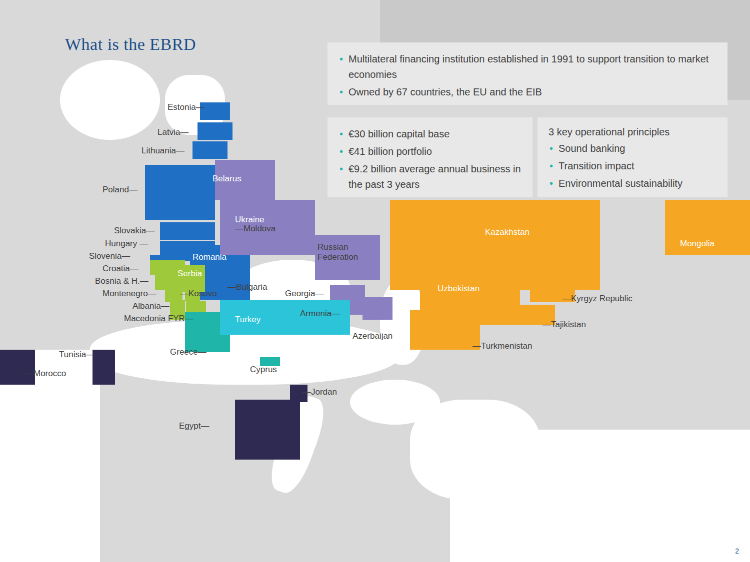What is the EBRD
Multilateral financing institution established in 1991 to support transition to market economies
Owned by 67 countries, the EU and the EIB
€30 billion capital base
€41 billion portfolio
€9.2 billion average annual business in the past 3 years
3 key operational principles
Sound banking
Transition impact
Environmental sustainability
Estonia—
Latvia—
Lithuania—
Poland—
Slovakia—
Hungary —
Slovenia—
Croatia—
Bosnia & H.—
Montenegro—
Albania—
Macedonia FYR—
Greece—
—Kosovo
—Bulgaria
Romania
Serbia
Belarus
Ukraine
—Moldova
Russian
Federation
Georgia—
Armenia—
Azerbaijan
Turkey
Cyprus
Kazakhstan
Uzbekistan
—Kyrgyz Republic
—Tajikistan
—Turkmenistan
Mongolia
Tunisia—
—Morocco
—Jordan
Egypt—
2